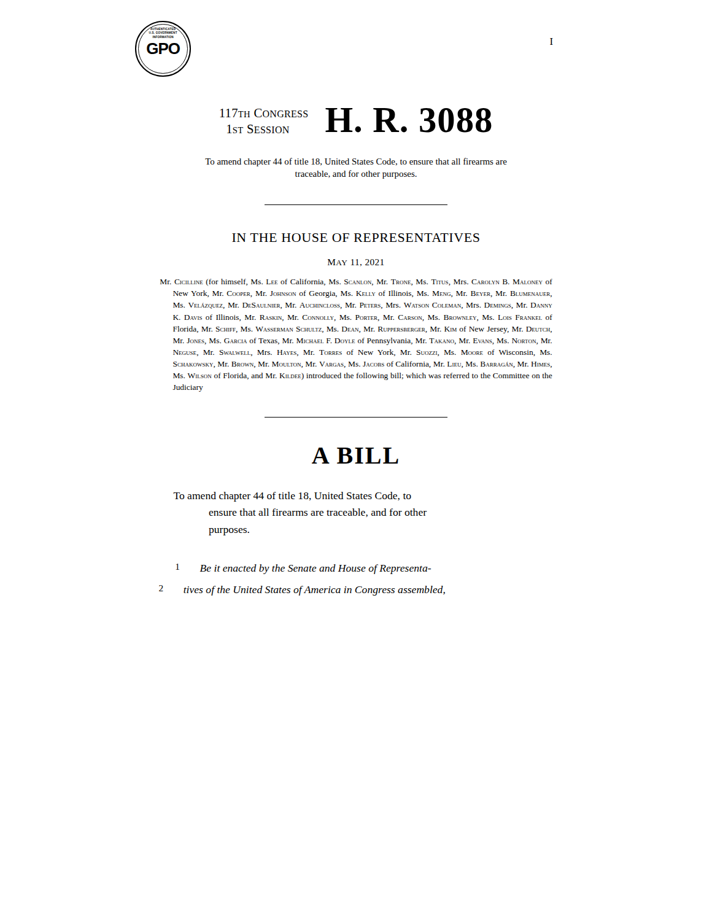Authenticated
U.S. Government
Information
GPO
I
117TH CONGRESS 1ST SESSION
H. R. 3088
To amend chapter 44 of title 18, United States Code, to ensure that all firearms are traceable, and for other purposes.
IN THE HOUSE OF REPRESENTATIVES
MAY 11, 2021
Mr. Cicilline (for himself, Ms. Lee of California, Ms. Scanlon, Mr. Trone, Ms. Titus, Mrs. Carolyn B. Maloney of New York, Mr. Cooper, Mr. Johnson of Georgia, Ms. Kelly of Illinois, Ms. Meng, Mr. Beyer, Mr. Blumenauer, Ms. Velázquez, Mr. DeSaulnier, Mr. Auchincloss, Mr. Peters, Mrs. Watson Coleman, Mrs. Demings, Mr. Danny K. Davis of Illinois, Mr. Raskin, Mr. Connolly, Ms. Porter, Mr. Carson, Ms. Brownley, Ms. Lois Frankel of Florida, Mr. Schiff, Ms. Wasserman Schultz, Ms. Dean, Mr. Ruppersberger, Mr. Kim of New Jersey, Mr. Deutch, Mr. Jones, Ms. Garcia of Texas, Mr. Michael F. Doyle of Pennsylvania, Mr. Takano, Mr. Evans, Ms. Norton, Mr. Neguse, Mr. Swalwell, Mrs. Hayes, Mr. Torres of New York, Mr. Suozzi, Ms. Moore of Wisconsin, Ms. Schakowsky, Mr. Brown, Mr. Moulton, Mr. Vargas, Ms. Jacobs of California, Mr. Lieu, Ms. Barragán, Mr. Himes, Ms. Wilson of Florida, and Mr. Kildee) introduced the following bill; which was referred to the Committee on the Judiciary
A BILL
To amend chapter 44 of title 18, United States Code, to ensure that all firearms are traceable, and for other purposes.
1 Be it enacted by the Senate and House of Representa-
2tives of the United States of America in Congress assembled,